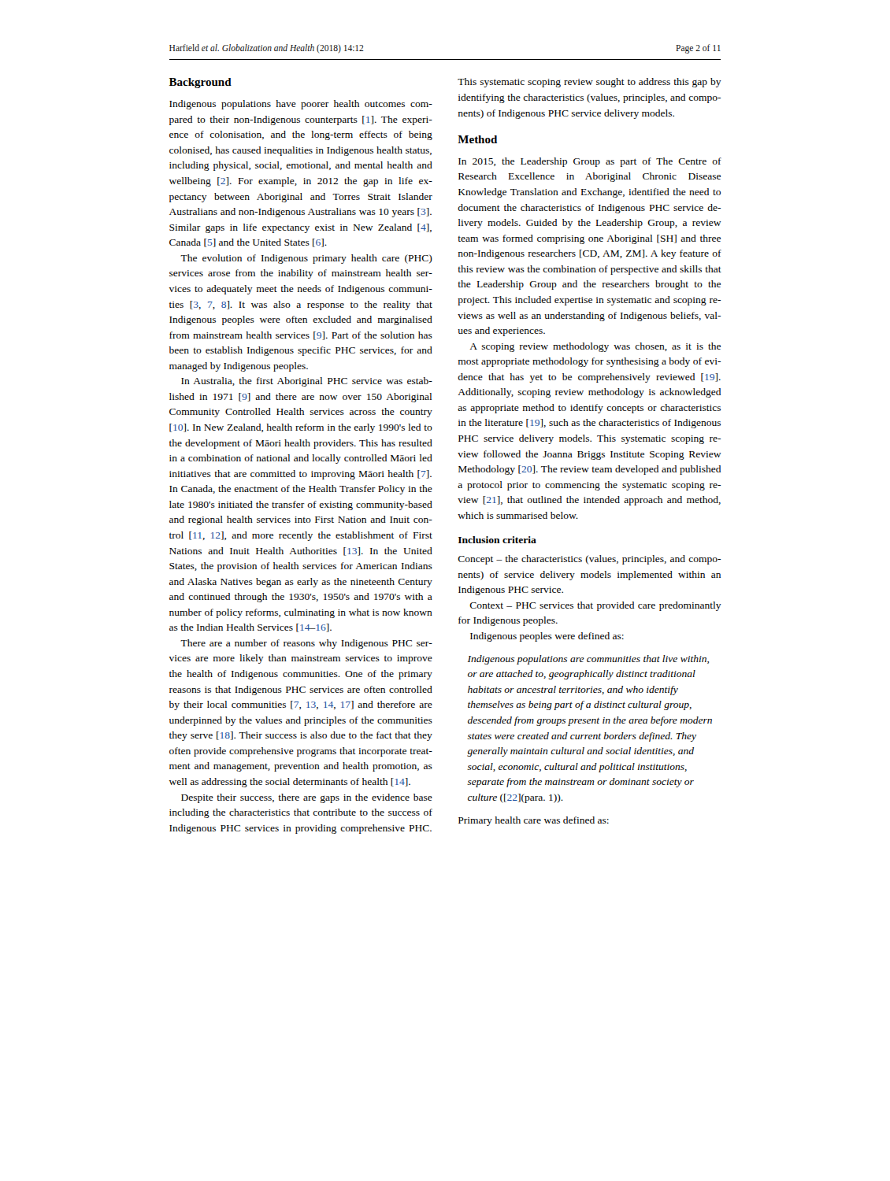Harfield et al. Globalization and Health (2018) 14:12
Page 2 of 11
Background
Indigenous populations have poorer health outcomes compared to their non-Indigenous counterparts [1]. The experience of colonisation, and the long-term effects of being colonised, has caused inequalities in Indigenous health status, including physical, social, emotional, and mental health and wellbeing [2]. For example, in 2012 the gap in life expectancy between Aboriginal and Torres Strait Islander Australians and non-Indigenous Australians was 10 years [3]. Similar gaps in life expectancy exist in New Zealand [4], Canada [5] and the United States [6].
The evolution of Indigenous primary health care (PHC) services arose from the inability of mainstream health services to adequately meet the needs of Indigenous communities [3, 7, 8]. It was also a response to the reality that Indigenous peoples were often excluded and marginalised from mainstream health services [9]. Part of the solution has been to establish Indigenous specific PHC services, for and managed by Indigenous peoples.
In Australia, the first Aboriginal PHC service was established in 1971 [9] and there are now over 150 Aboriginal Community Controlled Health services across the country [10]. In New Zealand, health reform in the early 1990's led to the development of Māori health providers. This has resulted in a combination of national and locally controlled Māori led initiatives that are committed to improving Māori health [7]. In Canada, the enactment of the Health Transfer Policy in the late 1980's initiated the transfer of existing community-based and regional health services into First Nation and Inuit control [11, 12], and more recently the establishment of First Nations and Inuit Health Authorities [13]. In the United States, the provision of health services for American Indians and Alaska Natives began as early as the nineteenth Century and continued through the 1930's, 1950's and 1970's with a number of policy reforms, culminating in what is now known as the Indian Health Services [14–16].
There are a number of reasons why Indigenous PHC services are more likely than mainstream services to improve the health of Indigenous communities. One of the primary reasons is that Indigenous PHC services are often controlled by their local communities [7, 13, 14, 17] and therefore are underpinned by the values and principles of the communities they serve [18]. Their success is also due to the fact that they often provide comprehensive programs that incorporate treatment and management, prevention and health promotion, as well as addressing the social determinants of health [14].
Despite their success, there are gaps in the evidence base including the characteristics that contribute to the success of Indigenous PHC services in providing comprehensive PHC. This systematic scoping review sought to address this gap by identifying the characteristics (values, principles, and components) of Indigenous PHC service delivery models.
Method
In 2015, the Leadership Group as part of The Centre of Research Excellence in Aboriginal Chronic Disease Knowledge Translation and Exchange, identified the need to document the characteristics of Indigenous PHC service delivery models. Guided by the Leadership Group, a review team was formed comprising one Aboriginal [SH] and three non-Indigenous researchers [CD, AM, ZM]. A key feature of this review was the combination of perspective and skills that the Leadership Group and the researchers brought to the project. This included expertise in systematic and scoping reviews as well as an understanding of Indigenous beliefs, values and experiences.
A scoping review methodology was chosen, as it is the most appropriate methodology for synthesising a body of evidence that has yet to be comprehensively reviewed [19]. Additionally, scoping review methodology is acknowledged as appropriate method to identify concepts or characteristics in the literature [19], such as the characteristics of Indigenous PHC service delivery models. This systematic scoping review followed the Joanna Briggs Institute Scoping Review Methodology [20]. The review team developed and published a protocol prior to commencing the systematic scoping review [21], that outlined the intended approach and method, which is summarised below.
Inclusion criteria
Concept – the characteristics (values, principles, and components) of service delivery models implemented within an Indigenous PHC service.
Context – PHC services that provided care predominantly for Indigenous peoples.
Indigenous peoples were defined as:
Indigenous populations are communities that live within, or are attached to, geographically distinct traditional habitats or ancestral territories, and who identify themselves as being part of a distinct cultural group, descended from groups present in the area before modern states were created and current borders defined. They generally maintain cultural and social identities, and social, economic, cultural and political institutions, separate from the mainstream or dominant society or culture ([22](para. 1)).
Primary health care was defined as: